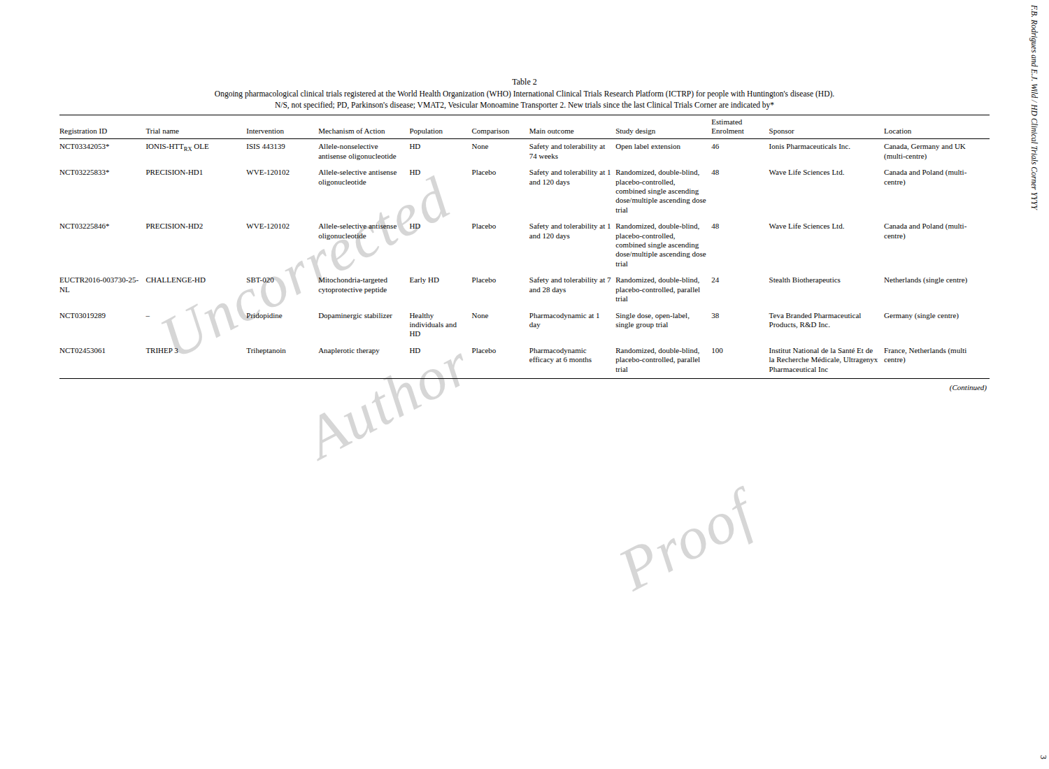Uncorrected
Author
Proof
F.B. Rodrigues and E.J. Wild / HD Clinical Trials Corner YYYY
3
Table 2
Ongoing pharmacological clinical trials registered at the World Health Organization (WHO) International Clinical Trials Research Platform (ICTRP) for people with Huntington's disease (HD).
N/S, not specified; PD, Parkinson's disease; VMAT2, Vesicular Monoamine Transporter 2. New trials since the last Clinical Trials Corner are indicated by*
| Registration ID | Trial name | Intervention | Mechanism of Action | Population | Comparison | Main outcome | Study design | Estimated Enrolment | Sponsor | Location |
| --- | --- | --- | --- | --- | --- | --- | --- | --- | --- | --- |
| NCT03342053* | IONIS-HTT RX OLE | ISIS 443139 | Allele-nonselective antisense oligonucleotide | HD | None | Safety and tolerability at 74 weeks | Open label extension | 46 | Ionis Pharmaceuticals Inc. | Canada, Germany and UK (multi-centre) |
| NCT03225833* | PRECISION-HD1 | WVE-120102 | Allele-selective antisense oligonucleotide | HD | Placebo | Safety and tolerability at 1 and 120 days | Randomized, double-blind, placebo-controlled, combined single ascending dose/multiple ascending dose trial | 48 | Wave Life Sciences Ltd. | Canada and Poland (multi-centre) |
| NCT03225846* | PRECISION-HD2 | WVE-120102 | Allele-selective antisense oligonucleotide | HD | Placebo | Safety and tolerability at 1 and 120 days | Randomized, double-blind, placebo-controlled, combined single ascending dose/multiple ascending dose trial | 48 | Wave Life Sciences Ltd. | Canada and Poland (multi-centre) |
| EUCTR2016-003730-25-NL | CHALLENGE-HD | SBT-020 | Mitochondria-targeted cytoprotective peptide | Early HD | Placebo | Safety and tolerability at 7 and 28 days | Randomized, double-blind, placebo-controlled, parallel trial | 24 | Stealth Biotherapeutics | Netherlands (single centre) |
| NCT03019289 | – | Pridopidine | Dopaminergic stabilizer | Healthy individuals and HD | None | Pharmacodynamic at 1 day | Single dose, open-label, single group trial | 38 | Teva Branded Pharmaceutical Products, R&D Inc. | Germany (single centre) |
| NCT02453061 | TRIHEP 3 | Triheptanoin | Anaplerotic therapy | HD | Placebo | Pharmacodynamic efficacy at 6 months | Randomized, double-blind, placebo-controlled, parallel trial | 100 | Institut National de la Santé Et de la Recherche Médicale, Ultragenyx Pharmaceutical Inc | France, Netherlands (multi centre) |
(Continued)